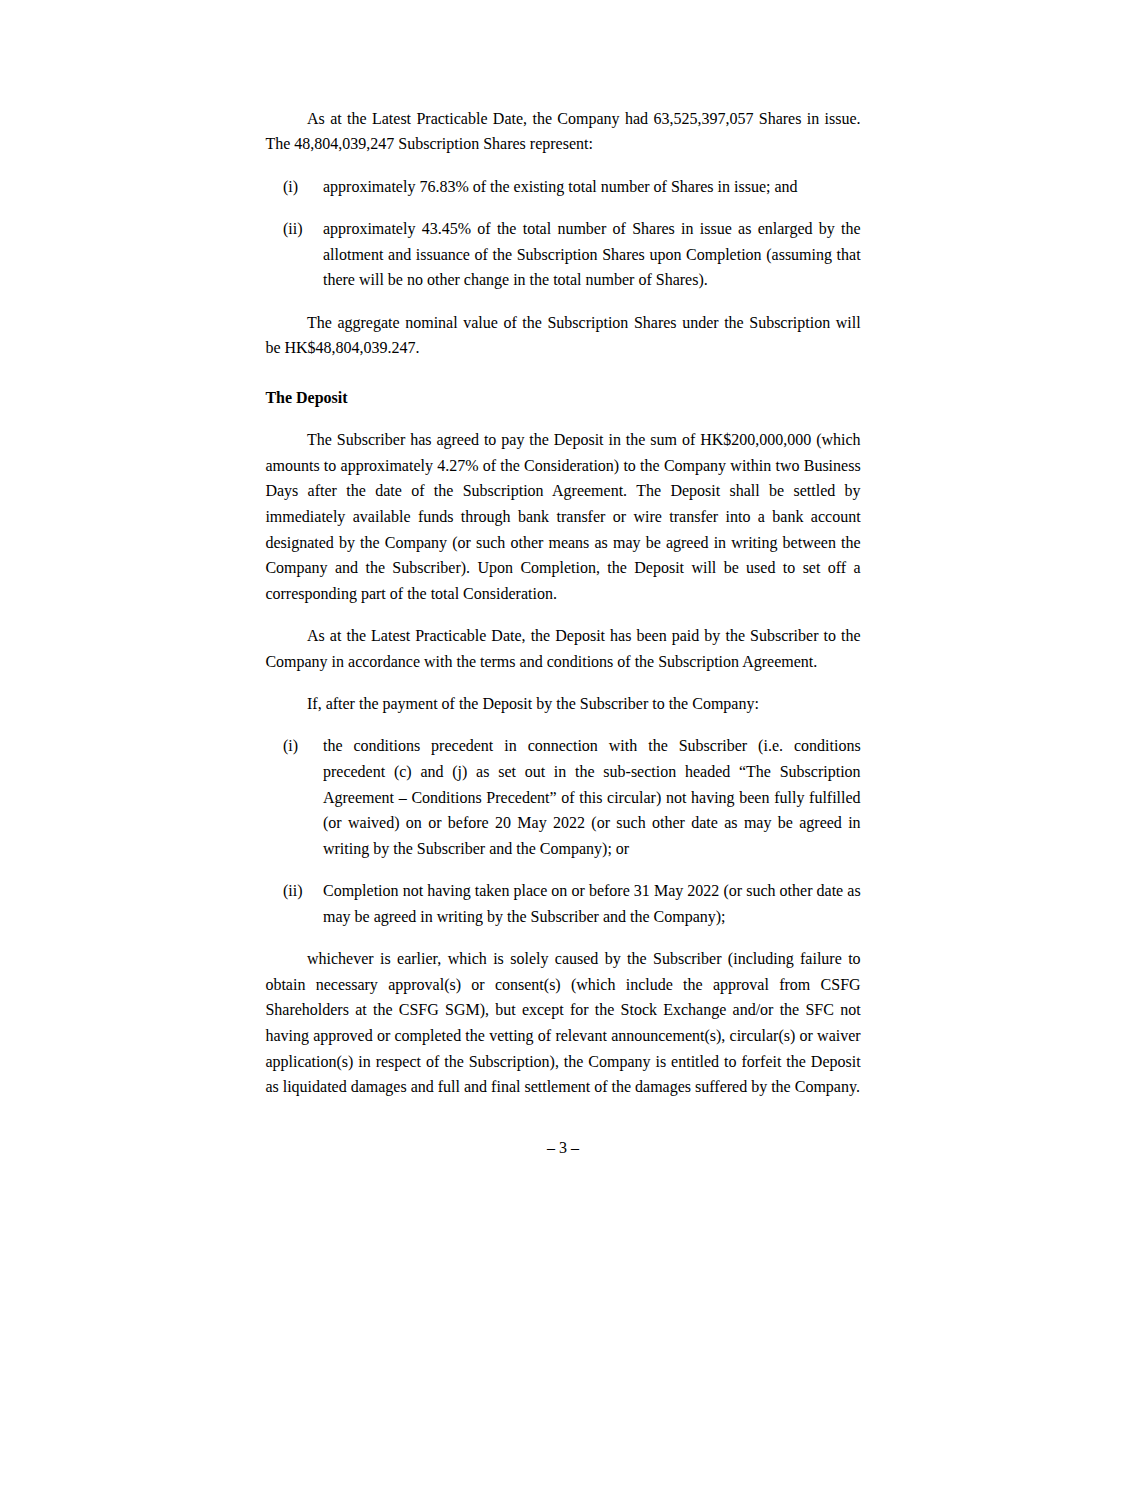As at the Latest Practicable Date, the Company had 63,525,397,057 Shares in issue. The 48,804,039,247 Subscription Shares represent:
(i) approximately 76.83% of the existing total number of Shares in issue; and
(ii) approximately 43.45% of the total number of Shares in issue as enlarged by the allotment and issuance of the Subscription Shares upon Completion (assuming that there will be no other change in the total number of Shares).
The aggregate nominal value of the Subscription Shares under the Subscription will be HK$48,804,039.247.
The Deposit
The Subscriber has agreed to pay the Deposit in the sum of HK$200,000,000 (which amounts to approximately 4.27% of the Consideration) to the Company within two Business Days after the date of the Subscription Agreement. The Deposit shall be settled by immediately available funds through bank transfer or wire transfer into a bank account designated by the Company (or such other means as may be agreed in writing between the Company and the Subscriber). Upon Completion, the Deposit will be used to set off a corresponding part of the total Consideration.
As at the Latest Practicable Date, the Deposit has been paid by the Subscriber to the Company in accordance with the terms and conditions of the Subscription Agreement.
If, after the payment of the Deposit by the Subscriber to the Company:
(i) the conditions precedent in connection with the Subscriber (i.e. conditions precedent (c) and (j) as set out in the sub-section headed “The Subscription Agreement – Conditions Precedent” of this circular) not having been fully fulfilled (or waived) on or before 20 May 2022 (or such other date as may be agreed in writing by the Subscriber and the Company); or
(ii) Completion not having taken place on or before 31 May 2022 (or such other date as may be agreed in writing by the Subscriber and the Company);
whichever is earlier, which is solely caused by the Subscriber (including failure to obtain necessary approval(s) or consent(s) (which include the approval from CSFG Shareholders at the CSFG SGM), but except for the Stock Exchange and/or the SFC not having approved or completed the vetting of relevant announcement(s), circular(s) or waiver application(s) in respect of the Subscription), the Company is entitled to forfeit the Deposit as liquidated damages and full and final settlement of the damages suffered by the Company.
– 3 –